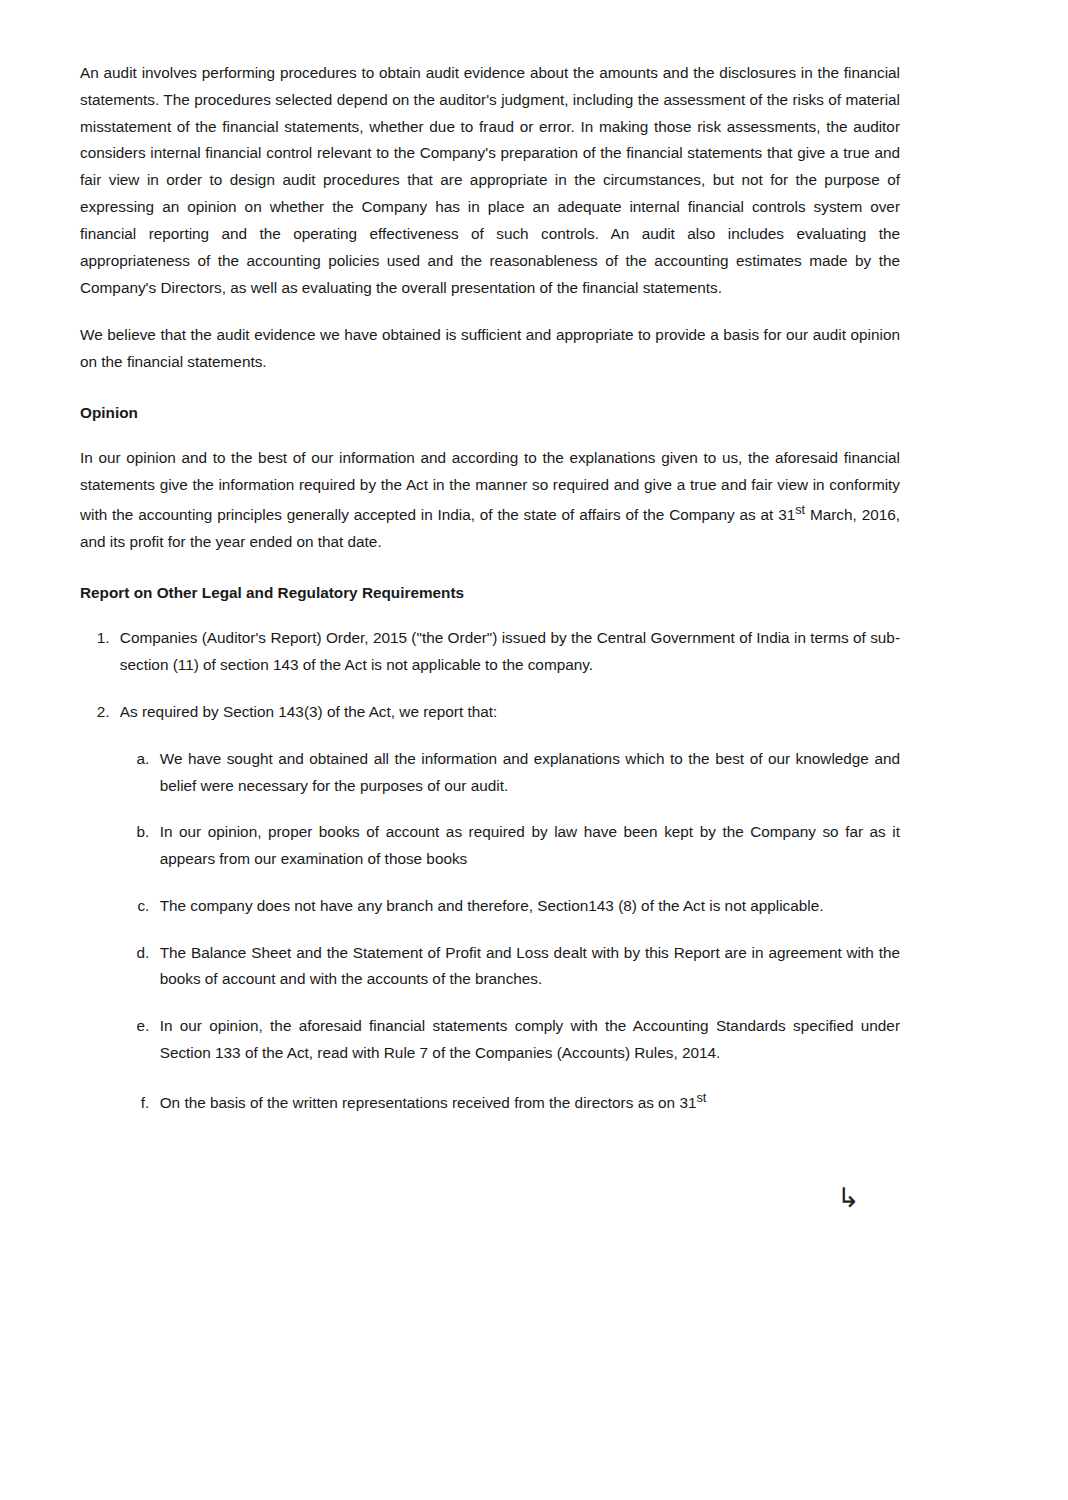An audit involves performing procedures to obtain audit evidence about the amounts and the disclosures in the financial statements. The procedures selected depend on the auditor's judgment, including the assessment of the risks of material misstatement of the financial statements, whether due to fraud or error. In making those risk assessments, the auditor considers internal financial control relevant to the Company's preparation of the financial statements that give a true and fair view in order to design audit procedures that are appropriate in the circumstances, but not for the purpose of expressing an opinion on whether the Company has in place an adequate internal financial controls system over financial reporting and the operating effectiveness of such controls. An audit also includes evaluating the appropriateness of the accounting policies used and the reasonableness of the accounting estimates made by the Company's Directors, as well as evaluating the overall presentation of the financial statements.
We believe that the audit evidence we have obtained is sufficient and appropriate to provide a basis for our audit opinion on the financial statements.
Opinion
In our opinion and to the best of our information and according to the explanations given to us, the aforesaid financial statements give the information required by the Act in the manner so required and give a true and fair view in conformity with the accounting principles generally accepted in India, of the state of affairs of the Company as at 31st March, 2016, and its profit for the year ended on that date.
Report on Other Legal and Regulatory Requirements
Companies (Auditor's Report) Order, 2015 ("the Order") issued by the Central Government of India in terms of sub-section (11) of section 143 of the Act is not applicable to the company.
As required by Section 143(3) of the Act, we report that:
We have sought and obtained all the information and explanations which to the best of our knowledge and belief were necessary for the purposes of our audit.
In our opinion, proper books of account as required by law have been kept by the Company so far as it appears from our examination of those books
The company does not have any branch and therefore, Section143 (8) of the Act is not applicable.
The Balance Sheet and the Statement of Profit and Loss dealt with by this Report are in agreement with the books of account and with the accounts of the branches.
In our opinion, the aforesaid financial statements comply with the Accounting Standards specified under Section 133 of the Act, read with Rule 7 of the Companies (Accounts) Rules, 2014.
On the basis of the written representations received from the directors as on 31st
↳